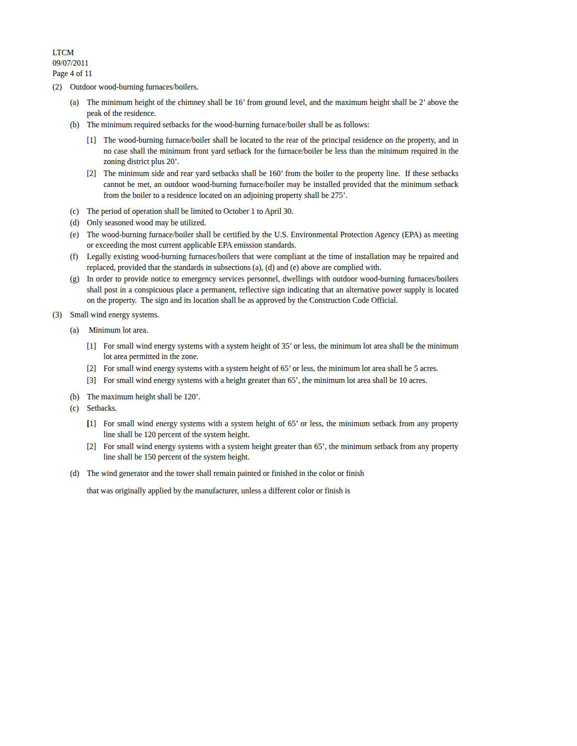LTCM
09/07/2011
Page 4 of 11
(2)
Outdoor wood-burning furnaces/boilers.
(a)
The minimum height of the chimney shall be 16’ from ground level, and the maximum height shall be 2’ above the peak of the residence.
(b)
The minimum required setbacks for the wood-burning furnace/boiler shall be as follows:
[1]
The wood-burning furnace/boiler shall be located to the rear of the principal residence on the property, and in no case shall the minimum front yard setback for the furnace/boiler be less than the minimum required in the zoning district plus 20’.
[2]
The minimum side and rear yard setbacks shall be 160’ from the boiler to the property line. If these setbacks cannot be met, an outdoor wood-burning furnace/boiler may be installed provided that the minimum setback from the boiler to a residence located on an adjoining property shall be 275’.
(c)
The period of operation shall be limited to October 1 to April 30.
(d)
Only seasoned wood may be utilized.
(e)
The wood-burning furnace/boiler shall be certified by the U.S. Environmental Protection Agency (EPA) as meeting or exceeding the most current applicable EPA emission standards.
(f)
Legally existing wood-burning furnaces/boilers that were compliant at the time of installation may be repaired and replaced, provided that the standards in subsections (a), (d) and (e) above are complied with.
(g)
In order to provide notice to emergency services personnel, dwellings with outdoor wood-burning furnaces/boilers shall post in a conspicuous place a permanent, reflective sign indicating that an alternative power supply is located on the property. The sign and its location shall be as approved by the Construction Code Official.
(3)
Small wind energy systems.
(a)
Minimum lot area.
[1]
For small wind energy systems with a system height of 35’ or less, the minimum lot area shall be the minimum lot area permitted in the zone.
[2]
For small wind energy systems with a system height of 65’ or less, the minimum lot area shall be 5 acres.
[3]
For small wind energy systems with a height greater than 65’, the minimum lot area shall be 10 acres.
(b)
The maximum height shall be 120’.
(c)
Setbacks.
[1]
For small wind energy systems with a system height of 65’ or less, the minimum setback from any property line shall be 120 percent of the system height.
[2]
For small wind energy systems with a system height greater than 65’, the minimum setback from any property line shall be 150 percent of the system height.
(d)
The wind generator and the tower shall remain painted or finished in the color or finish
that was originally applied by the manufacturer, unless a different color or finish is